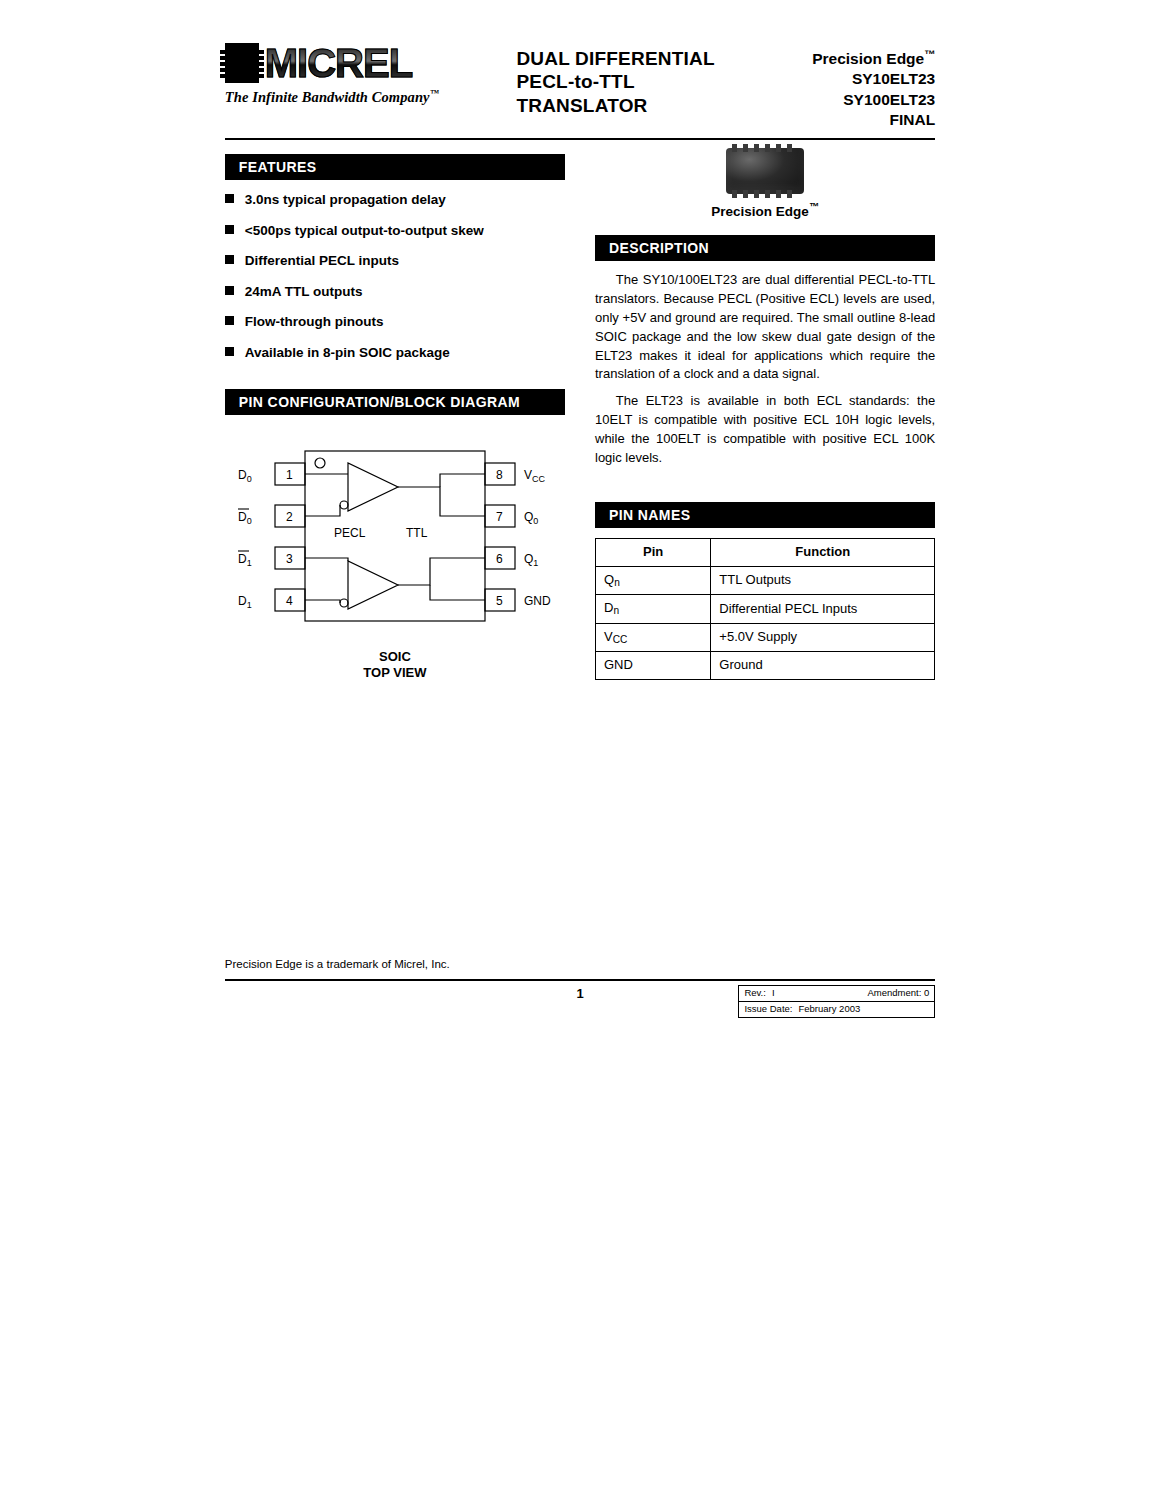MICREL
The Infinite Bandwidth Company™
DUAL DIFFERENTIAL
PECL-to-TTL
TRANSLATOR
Precision Edge™
SY10ELT23
SY100ELT23
FINAL
FEATURES
3.0ns typical propagation delay
<500ps typical output-to-output skew
Differential PECL inputs
24mA TTL outputs
Flow-through pinouts
Available in 8-pin SOIC package
PIN CONFIGURATION/BLOCK DIAGRAM
1 2 3 4 8 7 6 5 D0 D0 D1 D1 VCC Q0 Q1 GND PECL TTL
SOIC
TOP VIEW
Precision Edge™
DESCRIPTION
The SY10/100ELT23 are dual differential PECL-to-TTL translators. Because PECL (Positive ECL) levels are used, only +5V and ground are required. The small outline 8-lead SOIC package and the low skew dual gate design of the ELT23 makes it ideal for applications which require the translation of a clock and a data signal.
The ELT23 is available in both ECL standards: the 10ELT is compatible with positive ECL 10H logic levels, while the 100ELT is compatible with positive ECL 100K logic levels.
PIN NAMES
| Pin | Function |
| --- | --- |
| Q n | TTL Outputs |
| D n | Differential PECL Inputs |
| V CC | +5.0V Supply |
| GND | Ground |
Precision Edge is a trademark of Micrel, Inc.
1
Rev.: I Amendment: 0
Issue Date: February 2003